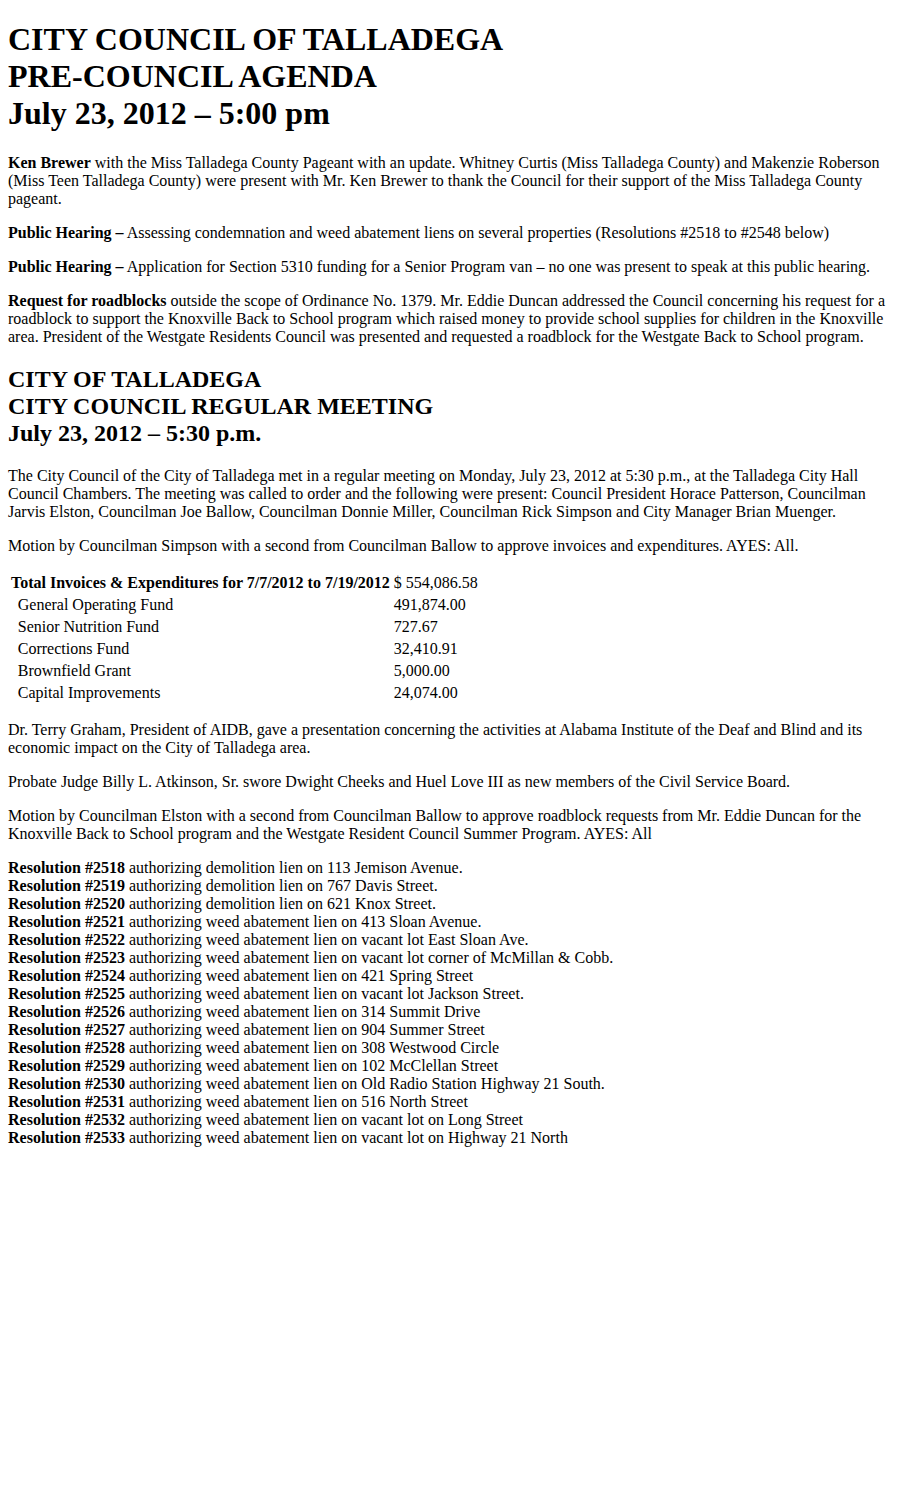CITY COUNCIL OF TALLADEGA
PRE-COUNCIL AGENDA
July 23, 2012 – 5:00 pm
Ken Brewer with the Miss Talladega County Pageant with an update. Whitney Curtis (Miss Talladega County) and Makenzie Roberson (Miss Teen Talladega County) were present with Mr. Ken Brewer to thank the Council for their support of the Miss Talladega County pageant.
Public Hearing – Assessing condemnation and weed abatement liens on several properties (Resolutions #2518 to #2548 below)
Public Hearing – Application for Section 5310 funding for a Senior Program van – no one was present to speak at this public hearing.
Request for roadblocks outside the scope of Ordinance No. 1379. Mr. Eddie Duncan addressed the Council concerning his request for a roadblock to support the Knoxville Back to School program which raised money to provide school supplies for children in the Knoxville area. President of the Westgate Residents Council was presented and requested a roadblock for the Westgate Back to School program.
CITY OF TALLADEGA
CITY COUNCIL REGULAR MEETING
July 23, 2012 – 5:30 p.m.
The City Council of the City of Talladega met in a regular meeting on Monday, July 23, 2012 at 5:30 p.m., at the Talladega City Hall Council Chambers. The meeting was called to order and the following were present: Council President Horace Patterson, Councilman Jarvis Elston, Councilman Joe Ballow, Councilman Donnie Miller, Councilman Rick Simpson and City Manager Brian Muenger.
Motion by Councilman Simpson with a second from Councilman Ballow to approve invoices and expenditures. AYES: All.
| Total Invoices & Expenditures for 7/7/2012 to 7/19/2012 | $ 554,086.58 |
| | General Operating Fund | 491,874.00 |
| | Senior Nutrition Fund | 727.67 |
| | Corrections Fund | 32,410.91 |
| | Brownfield Grant | 5,000.00 |
| | Capital Improvements | 24,074.00 |
Dr. Terry Graham, President of AIDB, gave a presentation concerning the activities at Alabama Institute of the Deaf and Blind and its economic impact on the City of Talladega area.
Probate Judge Billy L. Atkinson, Sr. swore Dwight Cheeks and Huel Love III as new members of the Civil Service Board.
Motion by Councilman Elston with a second from Councilman Ballow to approve roadblock requests from Mr. Eddie Duncan for the Knoxville Back to School program and the Westgate Resident Council Summer Program. AYES: All
Resolution #2518 authorizing demolition lien on 113 Jemison Avenue.
Resolution #2519 authorizing demolition lien on 767 Davis Street.
Resolution #2520 authorizing demolition lien on 621 Knox Street.
Resolution #2521 authorizing weed abatement lien on 413 Sloan Avenue.
Resolution #2522 authorizing weed abatement lien on vacant lot East Sloan Ave.
Resolution #2523 authorizing weed abatement lien on vacant lot corner of McMillan & Cobb.
Resolution #2524 authorizing weed abatement lien on 421 Spring Street
Resolution #2525 authorizing weed abatement lien on vacant lot Jackson Street.
Resolution #2526 authorizing weed abatement lien on 314 Summit Drive
Resolution #2527 authorizing weed abatement lien on 904 Summer Street
Resolution #2528 authorizing weed abatement lien on 308 Westwood Circle
Resolution #2529 authorizing weed abatement lien on 102 McClellan Street
Resolution #2530 authorizing weed abatement lien on Old Radio Station Highway 21 South.
Resolution #2531 authorizing weed abatement lien on 516 North Street
Resolution #2532 authorizing weed abatement lien on vacant lot on Long Street
Resolution #2533 authorizing weed abatement lien on vacant lot on Highway 21 North